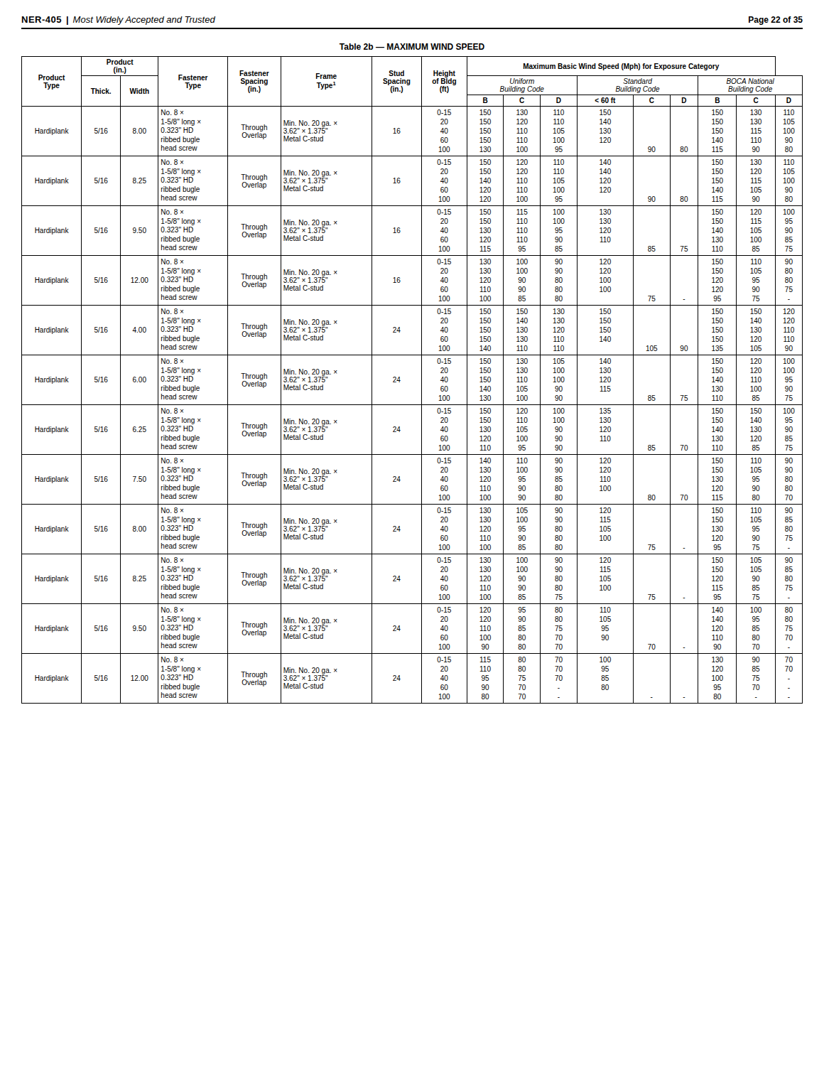NER-405|Most Widely Accepted and Trusted
Page 22 of 35
Table 2b — MAXIMUM WIND SPEED
| Product Type | Product (in.) | Fastener Type | Fastener Spacing (in.) | Frame Type 1 | Stud Spacing (in.) | Height of Bldg (ft) | Maximum Basic Wind Speed (Mph) for Exposure Category |
| --- | --- | --- | --- | --- | --- | --- | --- |
| Thick. | Width | Uniform Building Code | Standard Building Code | BOCA National Building Code |
| B | C | D | < 60 ft | C | D | B | C | D |
| Hardiplank | 5/16 | 8.00 | No. 8 × 1-5/8" long × 0.323" HD ribbed bugle head screw | Through Overlap | Min. No. 20 ga. × 3.62" × 1.375" Metal C-stud | 16 | 0-15 20 40 60 100 | 150 150 150 150 130 | 130 120 110 110 100 | 110 110 105 100 95 | 150 140 130 120 | 90 | 80 | 150 150 150 140 115 | 130 130 115 110 90 | 110 105 100 90 80 |
| Hardiplank | 5/16 | 8.25 | No. 8 × 1-5/8" long × 0.323" HD ribbed bugle head screw | Through Overlap | Min. No. 20 ga. × 3.62" × 1.375" Metal C-stud | 16 | 0-15 20 40 60 100 | 150 150 140 120 120 | 120 120 110 110 100 | 110 110 105 100 95 | 140 140 120 120 | 90 | 80 | 150 150 150 140 115 | 130 120 115 105 90 | 110 105 100 90 80 |
| Hardiplank | 5/16 | 9.50 | No. 8 × 1-5/8" long × 0.323" HD ribbed bugle head screw | Through Overlap | Min. No. 20 ga. × 3.62" × 1.375" Metal C-stud | 16 | 0-15 20 40 60 100 | 150 150 130 120 115 | 115 110 110 110 95 | 100 100 95 90 85 | 130 130 120 110 | 85 | 75 | 150 150 140 130 110 | 120 115 105 100 85 | 100 95 90 85 75 |
| Hardiplank | 5/16 | 12.00 | No. 8 × 1-5/8" long × 0.323" HD ribbed bugle head screw | Through Overlap | Min. No. 20 ga. × 3.62" × 1.375" Metal C-stud | 16 | 0-15 20 40 60 100 | 130 130 120 110 100 | 100 100 90 90 85 | 90 90 80 80 80 | 120 120 100 100 | 75 | - | 150 150 120 120 95 | 110 105 95 90 75 | 90 80 80 75 - |
| Hardiplank | 5/16 | 4.00 | No. 8 × 1-5/8" long × 0.323" HD ribbed bugle head screw | Through Overlap | Min. No. 20 ga. × 3.62" × 1.375" Metal C-stud | 24 | 0-15 20 40 60 100 | 150 150 150 150 140 | 150 140 130 130 110 | 130 130 120 110 110 | 150 150 150 140 | 105 | 90 | 150 150 150 150 135 | 150 140 130 120 105 | 120 120 110 110 90 |
| Hardiplank | 5/16 | 6.00 | No. 8 × 1-5/8" long × 0.323" HD ribbed bugle head screw | Through Overlap | Min. No. 20 ga. × 3.62" × 1.375" Metal C-stud | 24 | 0-15 20 40 60 100 | 150 150 150 140 130 | 130 130 110 105 100 | 105 100 100 90 90 | 140 130 120 115 | 85 | 75 | 150 150 140 130 110 | 120 120 110 100 85 | 100 100 95 90 75 |
| Hardiplank | 5/16 | 6.25 | No. 8 × 1-5/8" long × 0.323" HD ribbed bugle head screw | Through Overlap | Min. No. 20 ga. × 3.62" × 1.375" Metal C-stud | 24 | 0-15 20 40 60 100 | 150 150 130 120 110 | 120 110 105 100 95 | 100 100 90 90 90 | 135 130 120 110 | 85 | 70 | 150 150 140 130 110 | 150 140 130 120 85 | 100 95 90 85 75 |
| Hardiplank | 5/16 | 7.50 | No. 8 × 1-5/8" long × 0.323" HD ribbed bugle head screw | Through Overlap | Min. No. 20 ga. × 3.62" × 1.375" Metal C-stud | 24 | 0-15 20 40 60 100 | 140 130 120 110 100 | 110 100 95 90 90 | 90 90 85 80 80 | 120 120 110 100 | 80 | 70 | 150 150 130 120 115 | 110 105 95 90 80 | 90 90 80 80 70 |
| Hardiplank | 5/16 | 8.00 | No. 8 × 1-5/8" long × 0.323" HD ribbed bugle head screw | Through Overlap | Min. No. 20 ga. × 3.62" × 1.375" Metal C-stud | 24 | 0-15 20 40 60 100 | 130 130 120 110 100 | 105 100 95 90 85 | 90 90 80 80 80 | 120 115 105 100 | 75 | - | 150 150 130 120 95 | 110 105 95 90 75 | 90 85 80 75 - |
| Hardiplank | 5/16 | 8.25 | No. 8 × 1-5/8" long × 0.323" HD ribbed bugle head screw | Through Overlap | Min. No. 20 ga. × 3.62" × 1.375" Metal C-stud | 24 | 0-15 20 40 60 100 | 130 130 120 110 100 | 100 100 90 90 85 | 90 90 80 80 75 | 120 115 105 100 | 75 | - | 150 150 120 115 95 | 105 105 90 85 75 | 90 85 80 75 - |
| Hardiplank | 5/16 | 9.50 | No. 8 × 1-5/8" long × 0.323" HD ribbed bugle head screw | Through Overlap | Min. No. 20 ga. × 3.62" × 1.375" Metal C-stud | 24 | 0-15 20 40 60 100 | 120 120 110 100 90 | 95 90 85 80 80 | 80 80 75 70 70 | 110 105 95 90 | 70 | - | 140 140 120 110 90 | 100 95 85 80 70 | 80 80 75 70 - |
| Hardiplank | 5/16 | 12.00 | No. 8 × 1-5/8" long × 0.323" HD ribbed bugle head screw | Through Overlap | Min. No. 20 ga. × 3.62" × 1.375" Metal C-stud | 24 | 0-15 20 40 60 100 | 115 110 95 90 80 | 80 80 75 70 70 | 70 70 70 - - | 100 95 85 80 | - | - | 130 120 100 95 80 | 90 85 75 70 - | 70 70 - - - |